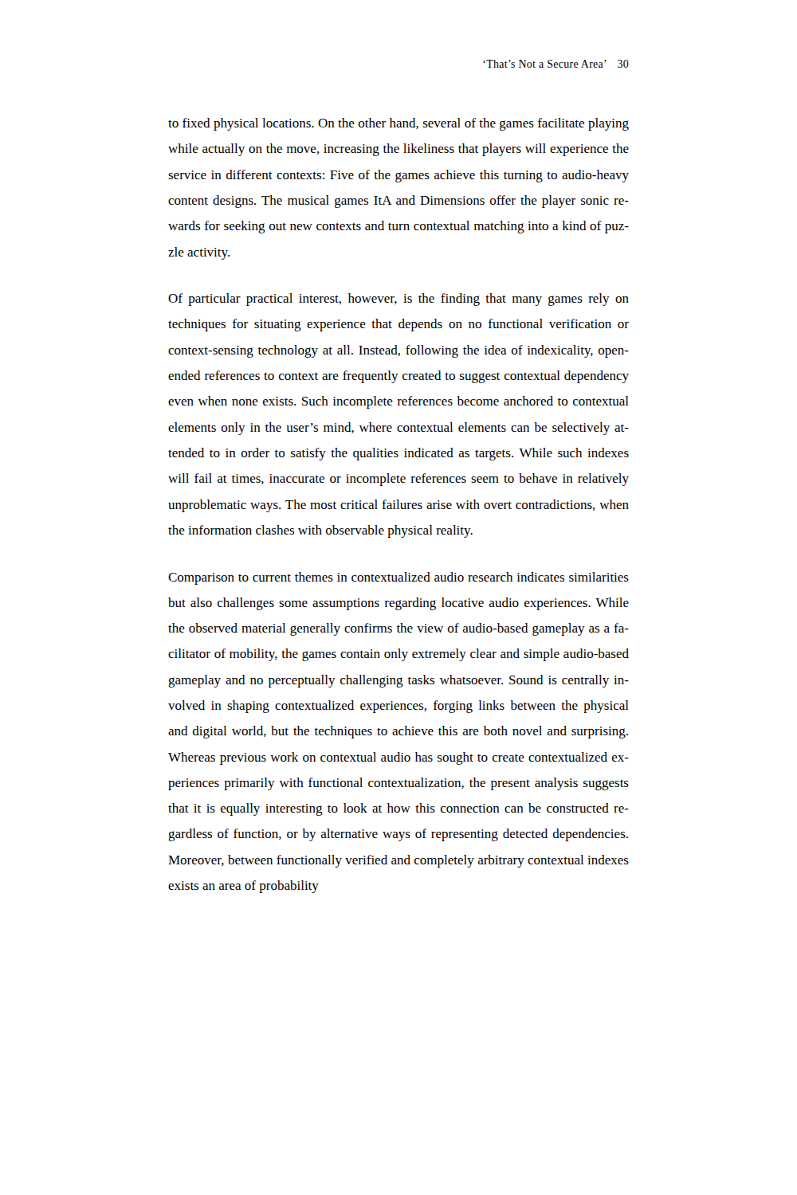‘That’s Not a Secure Area’30
to fixed physical locations. On the other hand, several of the games facilitate playing while actually on the move, increasing the likeliness that players will experience the service in different contexts: Five of the games achieve this turning to audio-heavy content designs. The musical games ItA and Dimensions offer the player sonic rewards for seeking out new contexts and turn contextual matching into a kind of puzzle activity.
Of particular practical interest, however, is the finding that many games rely on techniques for situating experience that depends on no functional verification or context-sensing technology at all. Instead, following the idea of indexicality, open-ended references to context are frequently created to suggest contextual dependency even when none exists. Such incomplete references become anchored to contextual elements only in the user’s mind, where contextual elements can be selectively attended to in order to satisfy the qualities indicated as targets. While such indexes will fail at times, inaccurate or incomplete references seem to behave in relatively unproblematic ways. The most critical failures arise with overt contradictions, when the information clashes with observable physical reality.
Comparison to current themes in contextualized audio research indicates similarities but also challenges some assumptions regarding locative audio experiences. While the observed material generally confirms the view of audio-based gameplay as a facilitator of mobility, the games contain only extremely clear and simple audio-based gameplay and no perceptually challenging tasks whatsoever. Sound is centrally involved in shaping contextualized experiences, forging links between the physical and digital world, but the techniques to achieve this are both novel and surprising. Whereas previous work on contextual audio has sought to create contextualized experiences primarily with functional contextualization, the present analysis suggests that it is equally interesting to look at how this connection can be constructed regardless of function, or by alternative ways of representing detected dependencies. Moreover, between functionally verified and completely arbitrary contextual indexes exists an area of probability